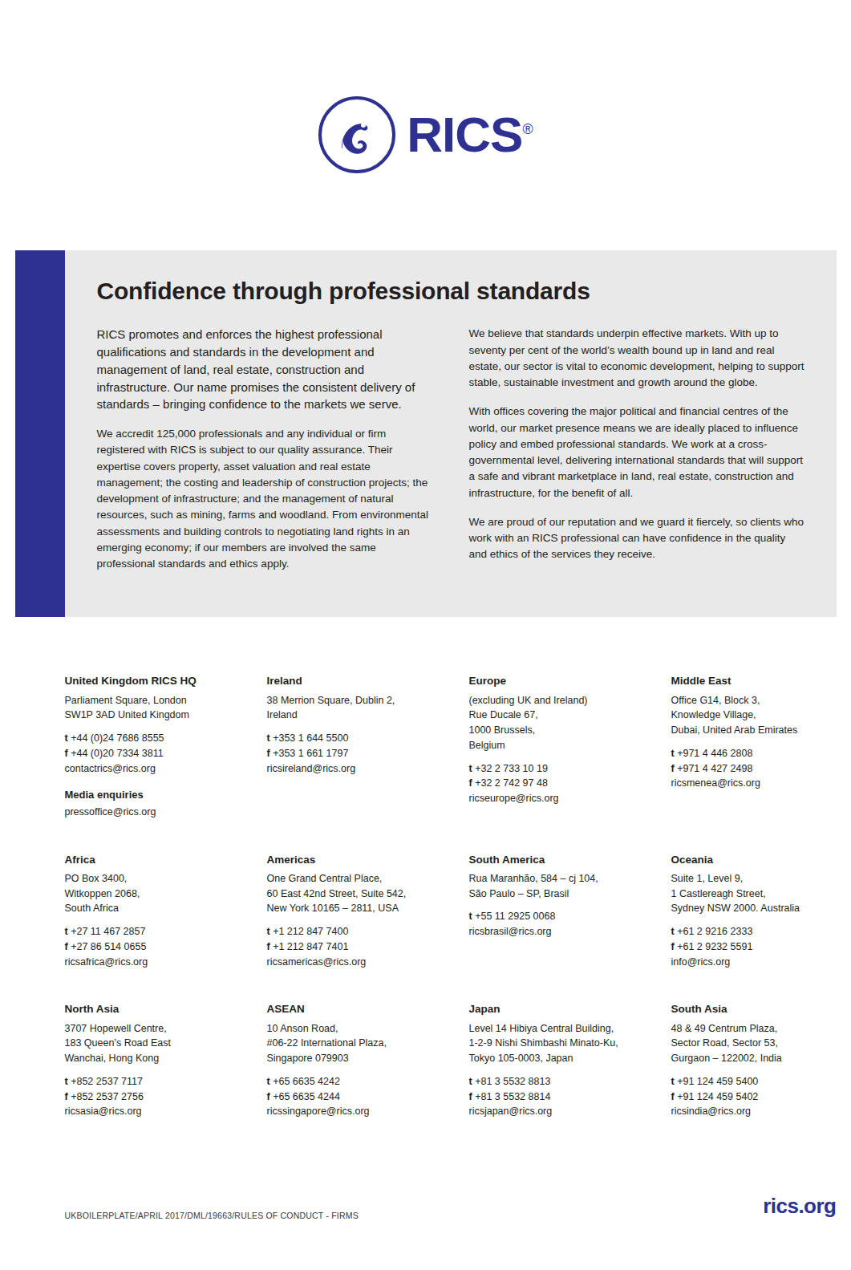RICS®
Confidence through professional standards
RICS promotes and enforces the highest professional qualifications and standards in the development and management of land, real estate, construction and infrastructure. Our name promises the consistent delivery of standards – bringing confidence to the markets we serve.
We accredit 125,000 professionals and any individual or firm registered with RICS is subject to our quality assurance. Their expertise covers property, asset valuation and real estate management; the costing and leadership of construction projects; the development of infrastructure; and the management of natural resources, such as mining, farms and woodland. From environmental assessments and building controls to negotiating land rights in an emerging economy; if our members are involved the same professional standards and ethics apply.
We believe that standards underpin effective markets. With up to seventy per cent of the world’s wealth bound up in land and real estate, our sector is vital to economic development, helping to support stable, sustainable investment and growth around the globe.
With offices covering the major political and financial centres of the world, our market presence means we are ideally placed to influence policy and embed professional standards. We work at a cross-governmental level, delivering international standards that will support a safe and vibrant marketplace in land, real estate, construction and infrastructure, for the benefit of all.
We are proud of our reputation and we guard it fiercely, so clients who work with an RICS professional can have confidence in the quality and ethics of the services they receive.
United Kingdom RICS HQ
Parliament Square, London
SW1P 3AD United Kingdom
t +44 (0)24 7686 8555
f +44 (0)20 7334 3811
contactrics@rics.org
Media enquiries
pressoffice@rics.org
Ireland
38 Merrion Square, Dublin 2,
Ireland
t +353 1 644 5500
f +353 1 661 1797
ricsireland@rics.org
Europe
(excluding UK and Ireland)
Rue Ducale 67,
1000 Brussels,
Belgium
t +32 2 733 10 19
f +32 2 742 97 48
ricseurope@rics.org
Middle East
Office G14, Block 3,
Knowledge Village,
Dubai, United Arab Emirates
t +971 4 446 2808
f +971 4 427 2498
ricsmenea@rics.org
Africa
PO Box 3400,
Witkoppen 2068,
South Africa
t +27 11 467 2857
f +27 86 514 0655
ricsafrica@rics.org
Americas
One Grand Central Place,
60 East 42nd Street, Suite 542,
New York 10165 – 2811, USA
t +1 212 847 7400
f +1 212 847 7401
ricsamericas@rics.org
South America
Rua Maranhão, 584 – cj 104,
São Paulo – SP, Brasil
t +55 11 2925 0068
ricsbrasil@rics.org
Oceania
Suite 1, Level 9,
1 Castlereagh Street,
Sydney NSW 2000. Australia
t +61 2 9216 2333
f +61 2 9232 5591
info@rics.org
North Asia
3707 Hopewell Centre,
183 Queen’s Road East
Wanchai, Hong Kong
t +852 2537 7117
f +852 2537 2756
ricsasia@rics.org
ASEAN
10 Anson Road,
#06-22 International Plaza,
Singapore 079903
t +65 6635 4242
f +65 6635 4244
ricssingapore@rics.org
Japan
Level 14 Hibiya Central Building,
1-2-9 Nishi Shimbashi Minato-Ku,
Tokyo 105-0003, Japan
t +81 3 5532 8813
f +81 3 5532 8814
ricsjapan@rics.org
South Asia
48 & 49 Centrum Plaza,
Sector Road, Sector 53,
Gurgaon – 122002, India
t +91 124 459 5400
f +91 124 459 5402
ricsindia@rics.org
UKBOILERPLATE/APRIL 2017/DML/19663/RULES OF CONDUCT - FIRMS
rics.org